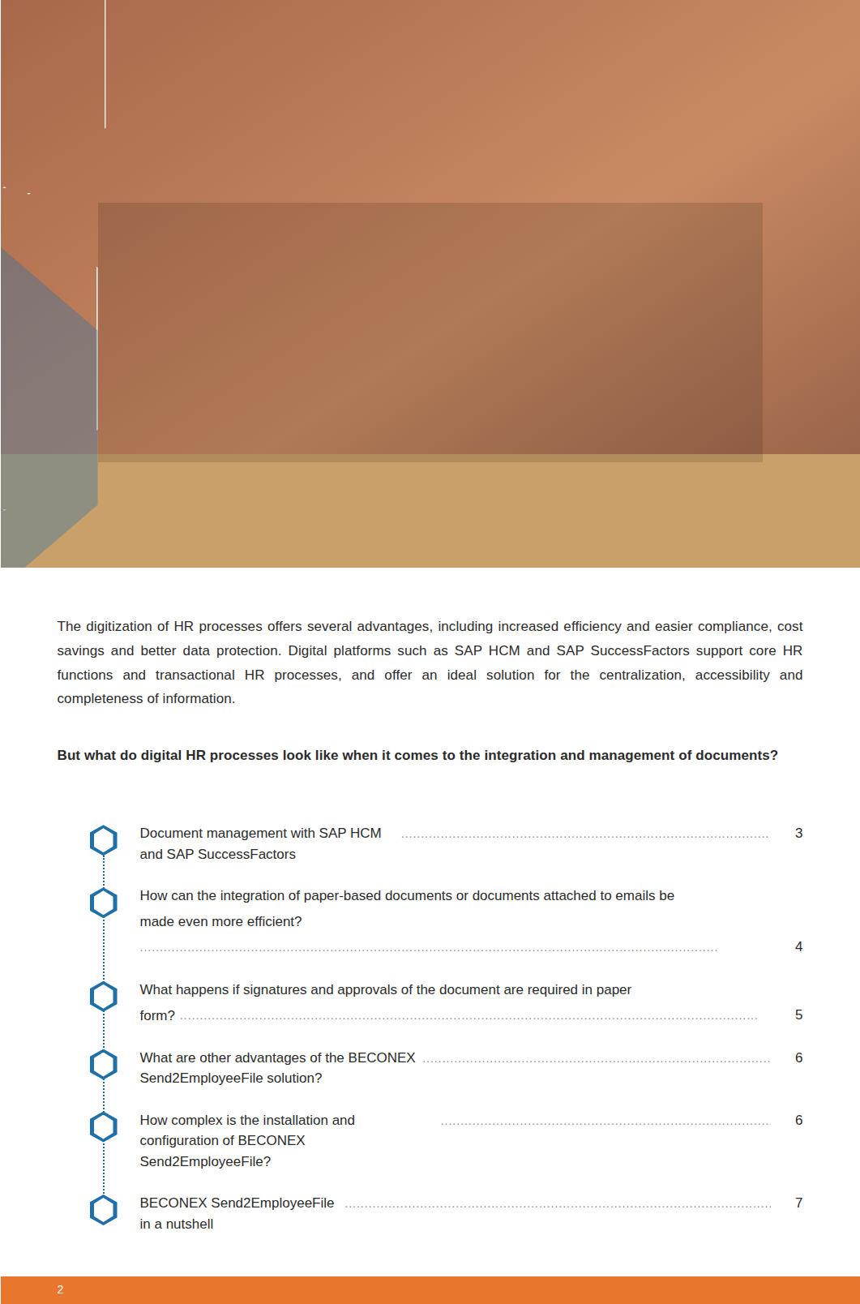The digitization of HR processes offers several advantages, including increased efficiency and easier compliance, cost savings and better data protection. Digital platforms such as SAP HCM and SAP SuccessFactors support core HR functions and transactional HR processes, and offer an ideal solution for the centralization, accessibility and completeness of information.
But what do digital HR processes look like when it comes to the integration and management of documents?
Document management with SAP HCM and SAP SuccessFactors .................................................................................................................................................. 3
How can the integration of paper-based documents or documents attached to emails be made even more efficient? .................................................................................................................................................. 4
What happens if signatures and approvals of the document are required in paper form? .................................................................................................................................................. 5
What are other advantages of the BECONEX Send2EmployeeFile solution? .................................................................................................................................................. 6
How complex is the installation and configuration of BECONEX Send2EmployeeFile? .................................................................................................................................................. 6
BECONEX Send2EmployeeFile in a nutshell .................................................................................................................................................. 7
2